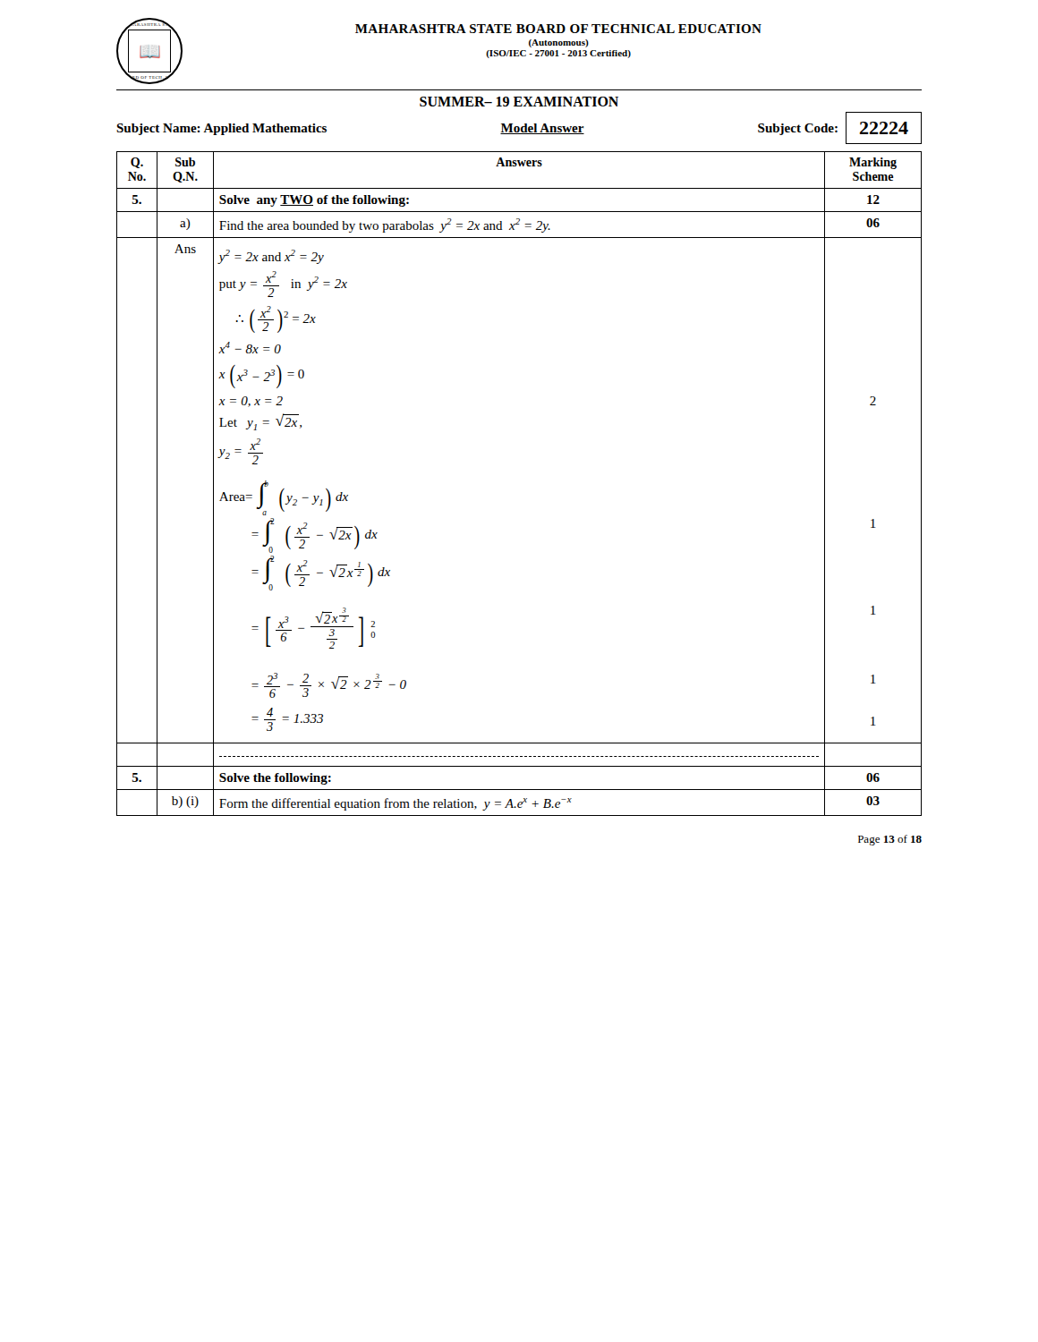MAHARASHTRA STATE
📖
BOARD OF TECH. EDU.
MAHARASHTRA STATE BOARD OF TECHNICAL EDUCATION
(Autonomous)
(ISO/IEC - 27001 - 2013 Certified)
SUMMER– 19 EXAMINATION
Subject Name: Applied Mathematics
Model Answer
Subject Code: 22224
| Q. No. | Sub Q.N. | Answers | Marking Scheme |
| --- | --- | --- | --- |
| 5. | | Solve any TWO of the following: | 12 |
| | a) | Find the area bounded by two parabolas y 2 = 2x and x 2 = 2y. | 06 |
| | Ans | y 2 = 2x and x 2 = 2y put y = x 2 2 in y 2 = 2x ∴ ( x 2 2 ) 2 = 2x x 4 − 8x = 0 x ( x 3 − 2 3 ) = 0 x = 0, x = 2 Let y 1 = 2x , y 2 = x 2 2 Area= ∫ b a ( y 2 − y 1 ) dx = ∫ 2 0 ( x 2 2 − 2x ) dx = ∫ 2 0 ( x 2 2 − 2 x 1 2 ) dx = [ x 3 6 − 2 x 3 2 3 2 ] 2 0 = 2 3 6 − 2 3 × 2 × 2 3 2 − 0 = 4 3 = 1.333 | 2 1 1 1 1 |
| 5. | | Solve the following: | 06 |
| | b) (i) | Form the differential equation from the relation, y = A.e x + B.e −x | 03 |
Page 13 of 18